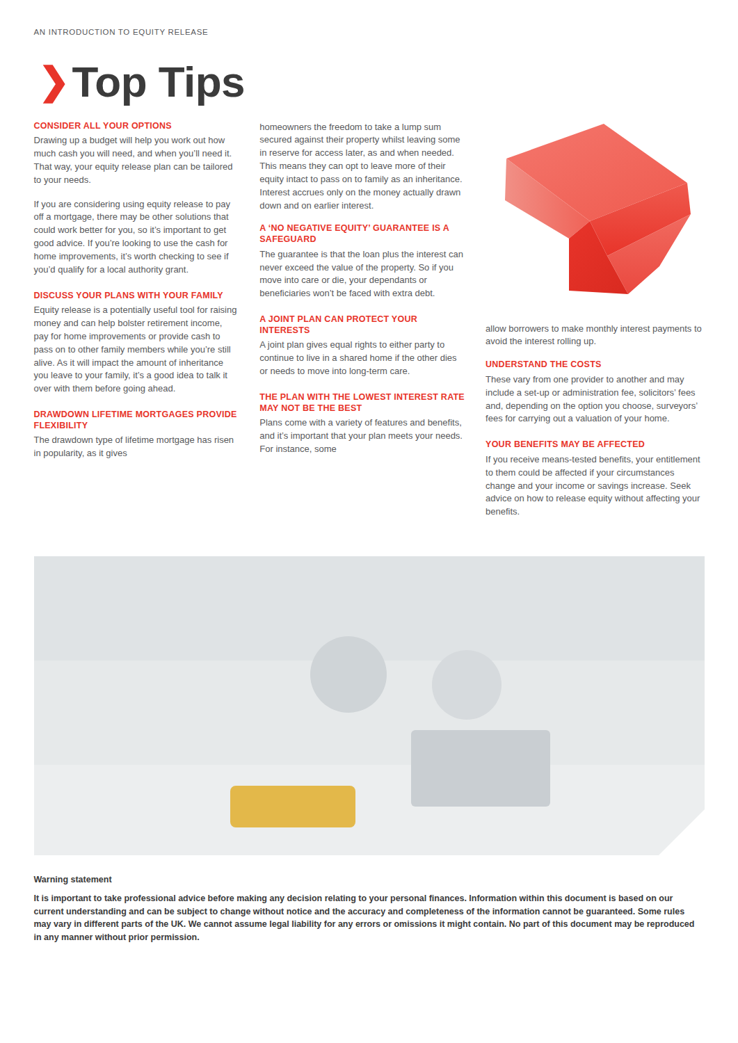An introduction to equity release
❯
Top Tips
Consider all your options
Drawing up a budget will help you work out how much cash you will need, and when you’ll need it. That way, your equity release plan can be tailored to your needs.
If you are considering using equity release to pay off a mortgage, there may be other solutions that could work better for you, so it’s important to get good advice. If you’re looking to use the cash for home improvements, it’s worth checking to see if you’d qualify for a local authority grant.
Discuss your plans with your family
Equity release is a potentially useful tool for raising money and can help bolster retirement income, pay for home improvements or provide cash to pass on to other family members while you’re still alive. As it will impact the amount of inheritance you leave to your family, it’s a good idea to talk it over with them before going ahead.
Drawdown lifetime mortgages provide flexibility
The drawdown type of lifetime mortgage has risen in popularity, as it gives
homeowners the freedom to take a lump sum secured against their property whilst leaving some in reserve for access later, as and when needed. This means they can opt to leave more of their equity intact to pass on to family as an inheritance. Interest accrues only on the money actually drawn down and on earlier interest.
A ‘no negative equity’ guarantee is a safeguard
The guarantee is that the loan plus the interest can never exceed the value of the property. So if you move into care or die, your dependants or beneficiaries won’t be faced with extra debt.
A joint plan can protect your interests
A joint plan gives equal rights to either party to continue to live in a shared home if the other dies or needs to move into long-term care.
The plan with the lowest interest rate may not be the best
Plans come with a variety of features and benefits, and it’s important that your plan meets your needs. For instance, some
allow borrowers to make monthly interest payments to avoid the interest rolling up.
Understand the costs
These vary from one provider to another and may include a set-up or administration fee, solicitors’ fees and, depending on the option you choose, surveyors’ fees for carrying out a valuation of your home.
Your benefits may be affected
If you receive means-tested benefits, your entitlement to them could be affected if your circumstances change and your income or savings increase. Seek advice on how to release equity without affecting your benefits.
Warning statement
It is important to take professional advice before making any decision relating to your personal finances. Information within this document is based on our current understanding and can be subject to change without notice and the accuracy and completeness of the information cannot be guaranteed. Some rules may vary in different parts of the UK. We cannot assume legal liability for any errors or omissions it might contain. No part of this document may be reproduced in any manner without prior permission.